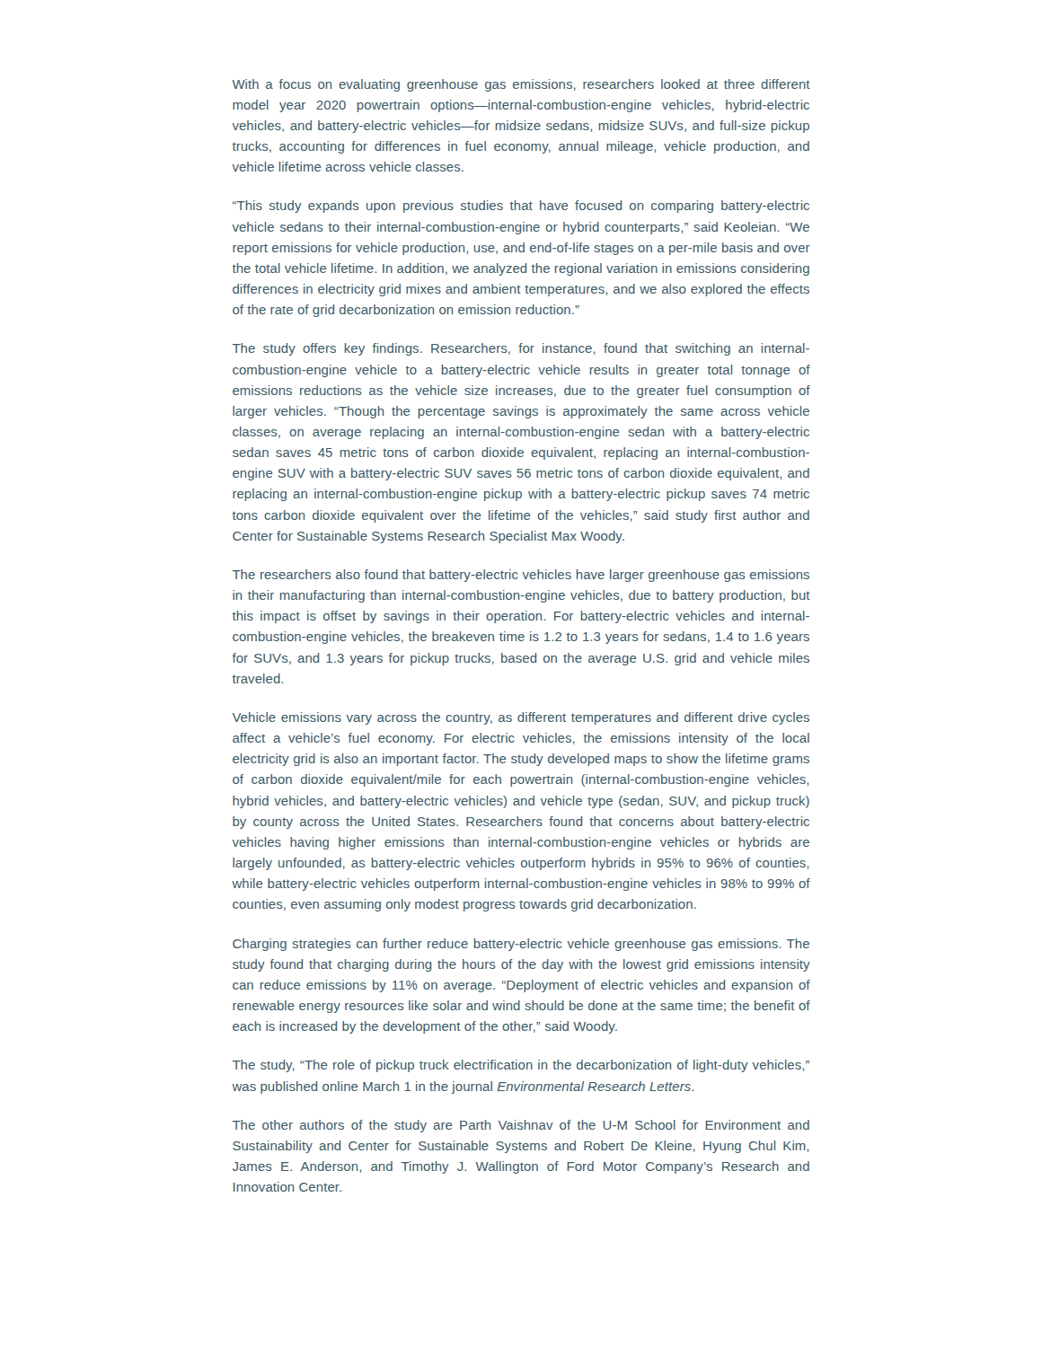With a focus on evaluating greenhouse gas emissions, researchers looked at three different model year 2020 powertrain options—internal-combustion-engine vehicles, hybrid-electric vehicles, and battery-electric vehicles—for midsize sedans, midsize SUVs, and full-size pickup trucks, accounting for differences in fuel economy, annual mileage, vehicle production, and vehicle lifetime across vehicle classes.
“This study expands upon previous studies that have focused on comparing battery-electric vehicle sedans to their internal-combustion-engine or hybrid counterparts,” said Keoleian. “We report emissions for vehicle production, use, and end-of-life stages on a per-mile basis and over the total vehicle lifetime. In addition, we analyzed the regional variation in emissions considering differences in electricity grid mixes and ambient temperatures, and we also explored the effects of the rate of grid decarbonization on emission reduction.”
The study offers key findings. Researchers, for instance, found that switching an internal-combustion-engine vehicle to a battery-electric vehicle results in greater total tonnage of emissions reductions as the vehicle size increases, due to the greater fuel consumption of larger vehicles. “Though the percentage savings is approximately the same across vehicle classes, on average replacing an internal-combustion-engine sedan with a battery-electric sedan saves 45 metric tons of carbon dioxide equivalent, replacing an internal-combustion-engine SUV with a battery-electric SUV saves 56 metric tons of carbon dioxide equivalent, and replacing an internal-combustion-engine pickup with a battery-electric pickup saves 74 metric tons carbon dioxide equivalent over the lifetime of the vehicles,” said study first author and Center for Sustainable Systems Research Specialist Max Woody.
The researchers also found that battery-electric vehicles have larger greenhouse gas emissions in their manufacturing than internal-combustion-engine vehicles, due to battery production, but this impact is offset by savings in their operation. For battery-electric vehicles and internal-combustion-engine vehicles, the breakeven time is 1.2 to 1.3 years for sedans, 1.4 to 1.6 years for SUVs, and 1.3 years for pickup trucks, based on the average U.S. grid and vehicle miles traveled.
Vehicle emissions vary across the country, as different temperatures and different drive cycles affect a vehicle’s fuel economy. For electric vehicles, the emissions intensity of the local electricity grid is also an important factor. The study developed maps to show the lifetime grams of carbon dioxide equivalent/mile for each powertrain (internal-combustion-engine vehicles, hybrid vehicles, and battery-electric vehicles) and vehicle type (sedan, SUV, and pickup truck) by county across the United States. Researchers found that concerns about battery-electric vehicles having higher emissions than internal-combustion-engine vehicles or hybrids are largely unfounded, as battery-electric vehicles outperform hybrids in 95% to 96% of counties, while battery-electric vehicles outperform internal-combustion-engine vehicles in 98% to 99% of counties, even assuming only modest progress towards grid decarbonization.
Charging strategies can further reduce battery-electric vehicle greenhouse gas emissions. The study found that charging during the hours of the day with the lowest grid emissions intensity can reduce emissions by 11% on average. “Deployment of electric vehicles and expansion of renewable energy resources like solar and wind should be done at the same time; the benefit of each is increased by the development of the other,” said Woody.
The study, “The role of pickup truck electrification in the decarbonization of light-duty vehicles,” was published online March 1 in the journal Environmental Research Letters.
The other authors of the study are Parth Vaishnav of the U-M School for Environment and Sustainability and Center for Sustainable Systems and Robert De Kleine, Hyung Chul Kim, James E. Anderson, and Timothy J. Wallington of Ford Motor Company’s Research and Innovation Center.